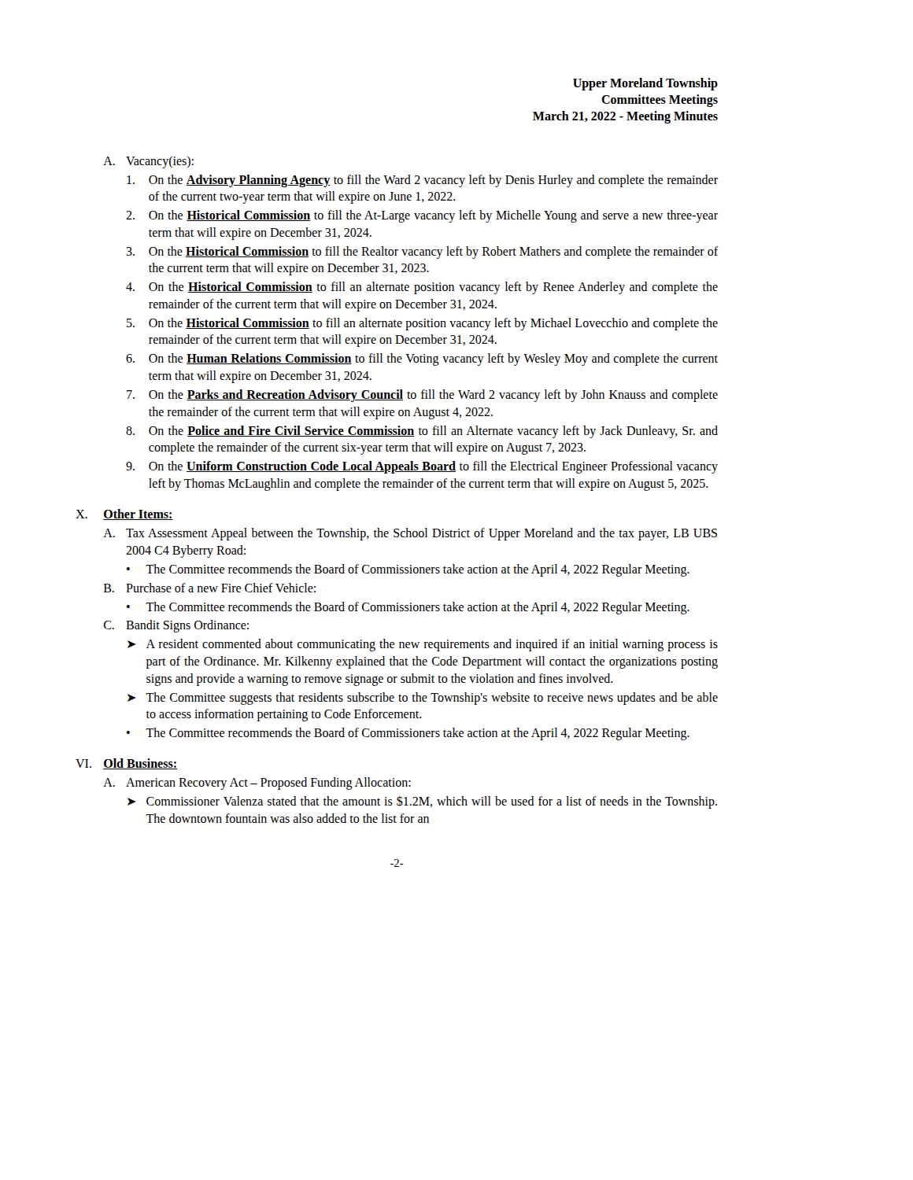Upper Moreland Township
Committees Meetings
March 21, 2022 - Meeting Minutes
A. Vacancy(ies):
1. On the Advisory Planning Agency to fill the Ward 2 vacancy left by Denis Hurley and complete the remainder of the current two-year term that will expire on June 1, 2022.
2. On the Historical Commission to fill the At-Large vacancy left by Michelle Young and serve a new three-year term that will expire on December 31, 2024.
3. On the Historical Commission to fill the Realtor vacancy left by Robert Mathers and complete the remainder of the current term that will expire on December 31, 2023.
4. On the Historical Commission to fill an alternate position vacancy left by Renee Anderley and complete the remainder of the current term that will expire on December 31, 2024.
5. On the Historical Commission to fill an alternate position vacancy left by Michael Lovecchio and complete the remainder of the current term that will expire on December 31, 2024.
6. On the Human Relations Commission to fill the Voting vacancy left by Wesley Moy and complete the current term that will expire on December 31, 2024.
7. On the Parks and Recreation Advisory Council to fill the Ward 2 vacancy left by John Knauss and complete the remainder of the current term that will expire on August 4, 2022.
8. On the Police and Fire Civil Service Commission to fill an Alternate vacancy left by Jack Dunleavy, Sr. and complete the remainder of the current six-year term that will expire on August 7, 2023.
9. On the Uniform Construction Code Local Appeals Board to fill the Electrical Engineer Professional vacancy left by Thomas McLaughlin and complete the remainder of the current term that will expire on August 5, 2025.
X. Other Items:
A. Tax Assessment Appeal between the Township, the School District of Upper Moreland and the tax payer, LB UBS 2004 C4 Byberry Road:
• The Committee recommends the Board of Commissioners take action at the April 4, 2022 Regular Meeting.
B. Purchase of a new Fire Chief Vehicle:
• The Committee recommends the Board of Commissioners take action at the April 4, 2022 Regular Meeting.
C. Bandit Signs Ordinance:
➤ A resident commented about communicating the new requirements and inquired if an initial warning process is part of the Ordinance. Mr. Kilkenny explained that the Code Department will contact the organizations posting signs and provide a warning to remove signage or submit to the violation and fines involved.
➤ The Committee suggests that residents subscribe to the Township's website to receive news updates and be able to access information pertaining to Code Enforcement.
• The Committee recommends the Board of Commissioners take action at the April 4, 2022 Regular Meeting.
VI. Old Business:
A. American Recovery Act – Proposed Funding Allocation:
➤ Commissioner Valenza stated that the amount is $1.2M, which will be used for a list of needs in the Township. The downtown fountain was also added to the list for an
-2-